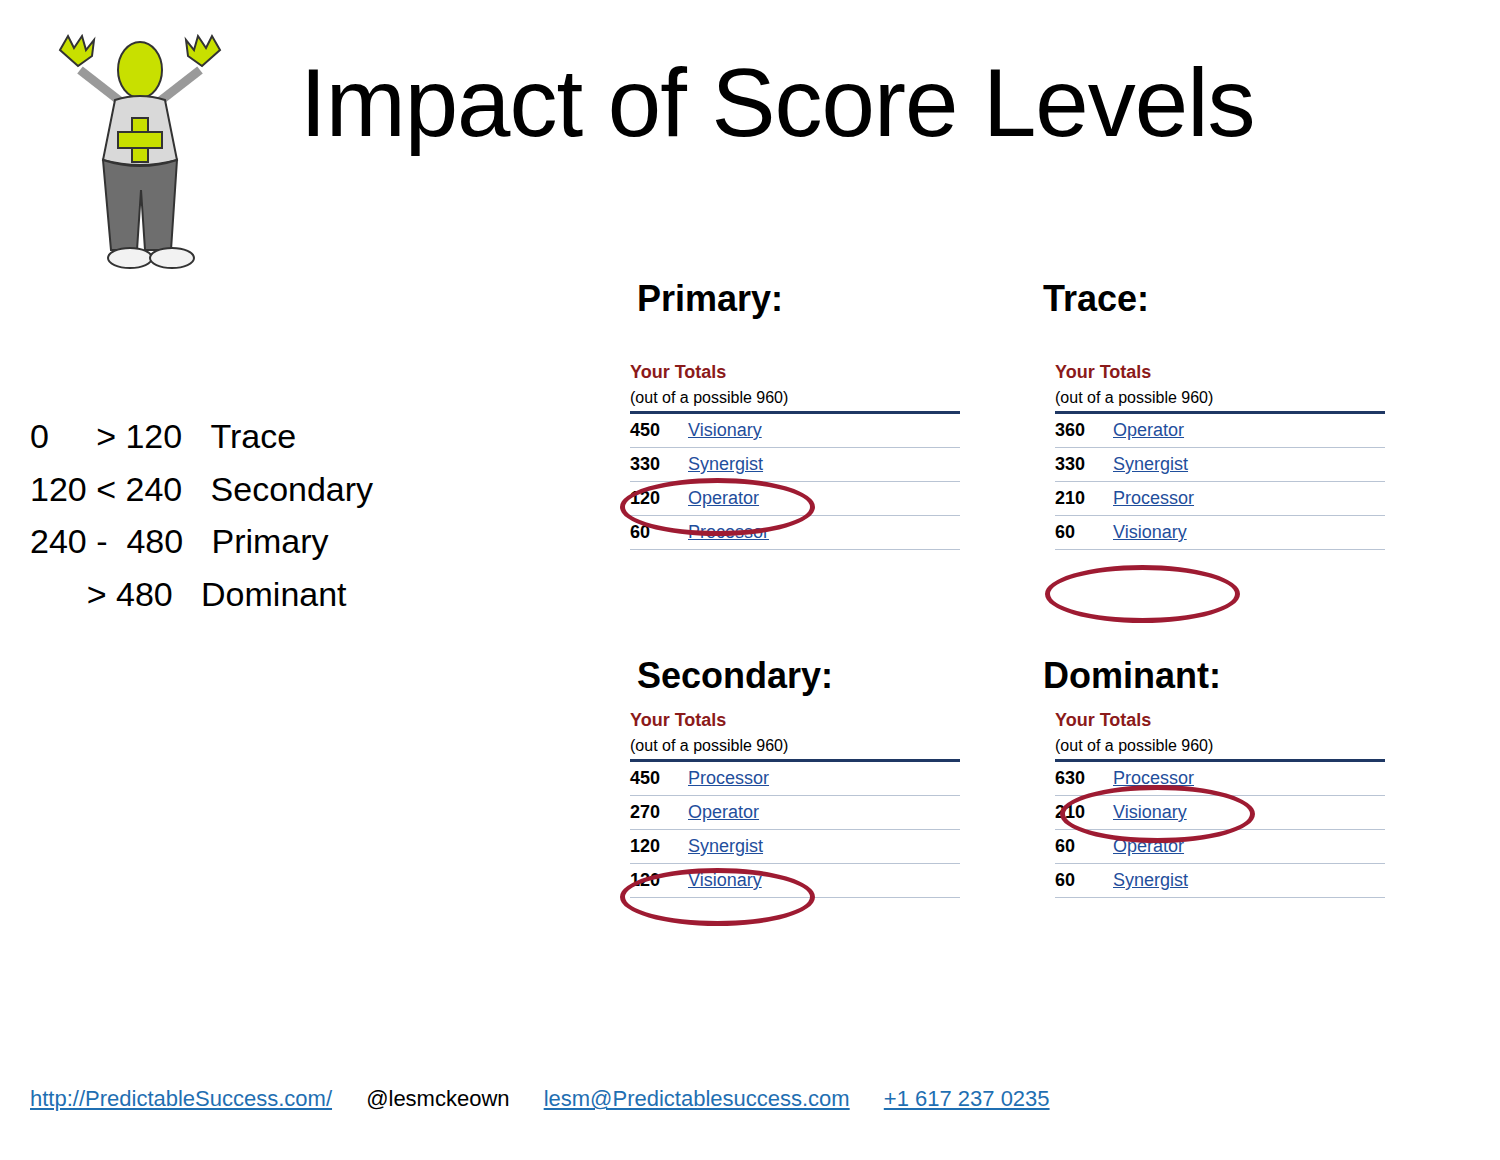Impact of Score Levels
0 > 120 Trace 120 < 240 Secondary 240 - 480 Primary > 480 Dominant
Primary:
Trace:
Secondary:
Dominant:
Your Totals
(out of a possible 960)
| 450 | Visionary |
| 330 | Synergist |
| 120 | Operator |
| 60 | Processor |
Your Totals
(out of a possible 960)
| 360 | Operator |
| 330 | Synergist |
| 210 | Processor |
| 60 | Visionary |
Your Totals
(out of a possible 960)
| 450 | Processor |
| 270 | Operator |
| 120 | Synergist |
| 120 | Visionary |
Your Totals
(out of a possible 960)
| 630 | Processor |
| 210 | Visionary |
| 60 | Operator |
| 60 | Synergist |
http://PredictableSuccess.com/ @lesmckeown lesm@Predictablesuccess.com +1 617 237 0235